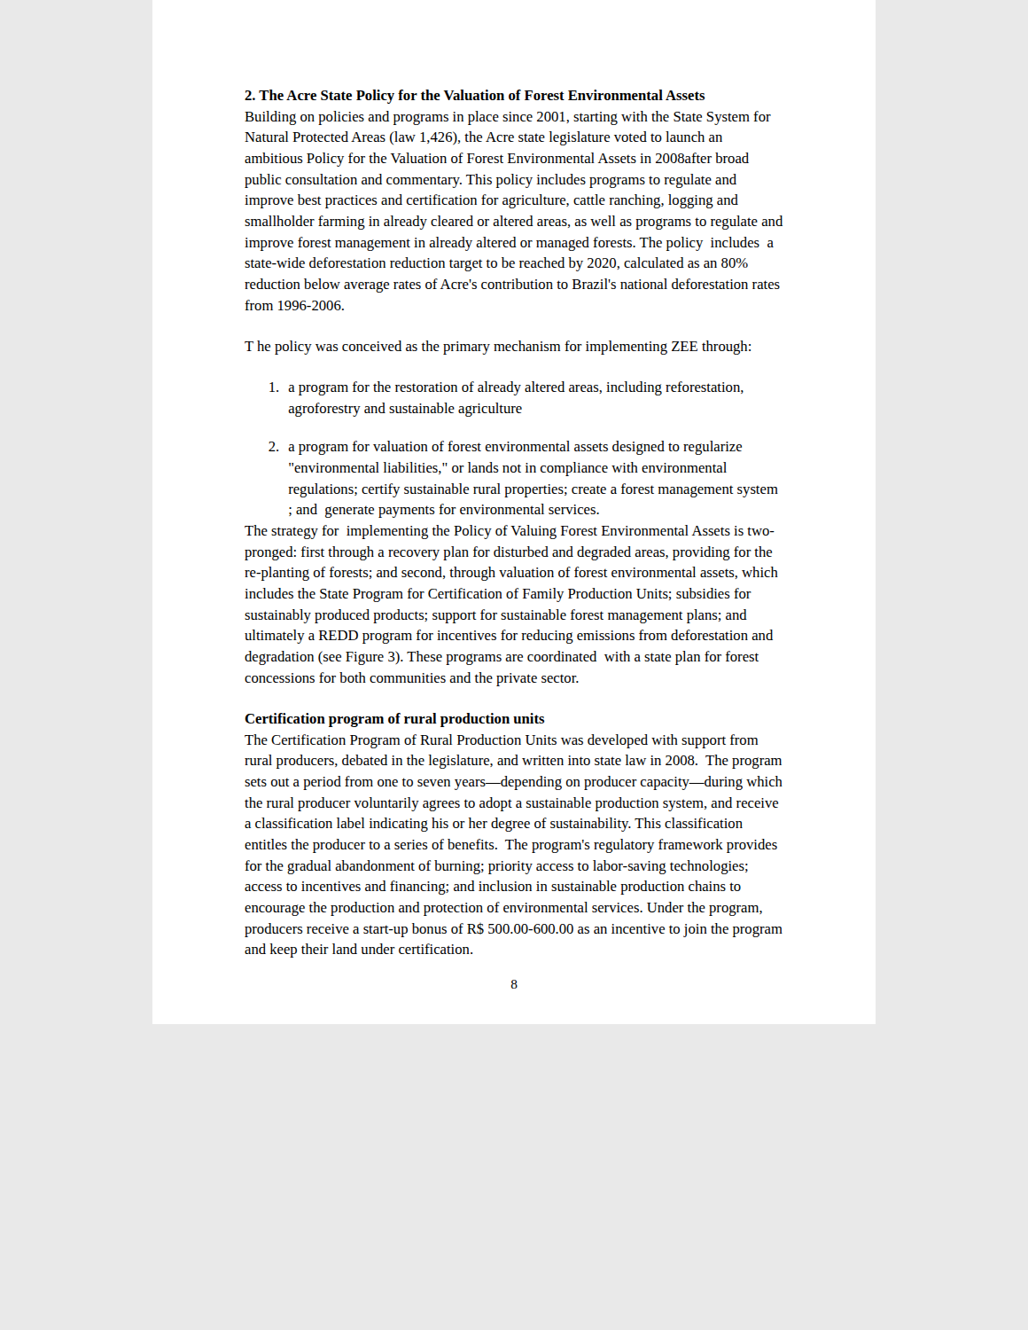2. The Acre State Policy for the Valuation of Forest Environmental Assets
Building on policies and programs in place since 2001, starting with the State System for Natural Protected Areas (law 1,426), the Acre state legislature voted to launch an ambitious Policy for the Valuation of Forest Environmental Assets in 2008after broad public consultation and commentary. This policy includes programs to regulate and improve best practices and certification for agriculture, cattle ranching, logging and smallholder farming in already cleared or altered areas, as well as programs to regulate and improve forest management in already altered or managed forests. The policy includes a state-wide deforestation reduction target to be reached by 2020, calculated as an 80% reduction below average rates of Acre's contribution to Brazil's national deforestation rates from 1996-2006.
T he policy was conceived as the primary mechanism for implementing ZEE through:
a program for the restoration of already altered areas, including reforestation, agroforestry and sustainable agriculture
a program for valuation of forest environmental assets designed to regularize "environmental liabilities," or lands not in compliance with environmental regulations; certify sustainable rural properties; create a forest management system ; and generate payments for environmental services.
The strategy for implementing the Policy of Valuing Forest Environmental Assets is two-pronged: first through a recovery plan for disturbed and degraded areas, providing for the re-planting of forests; and second, through valuation of forest environmental assets, which includes the State Program for Certification of Family Production Units; subsidies for sustainably produced products; support for sustainable forest management plans; and ultimately a REDD program for incentives for reducing emissions from deforestation and degradation (see Figure 3). These programs are coordinated with a state plan for forest concessions for both communities and the private sector.
Certification program of rural production units
The Certification Program of Rural Production Units was developed with support from rural producers, debated in the legislature, and written into state law in 2008. The program sets out a period from one to seven years—depending on producer capacity—during which the rural producer voluntarily agrees to adopt a sustainable production system, and receive a classification label indicating his or her degree of sustainability. This classification entitles the producer to a series of benefits. The program's regulatory framework provides for the gradual abandonment of burning; priority access to labor-saving technologies; access to incentives and financing; and inclusion in sustainable production chains to encourage the production and protection of environmental services. Under the program, producers receive a start-up bonus of R$ 500.00-600.00 as an incentive to join the program and keep their land under certification.
8